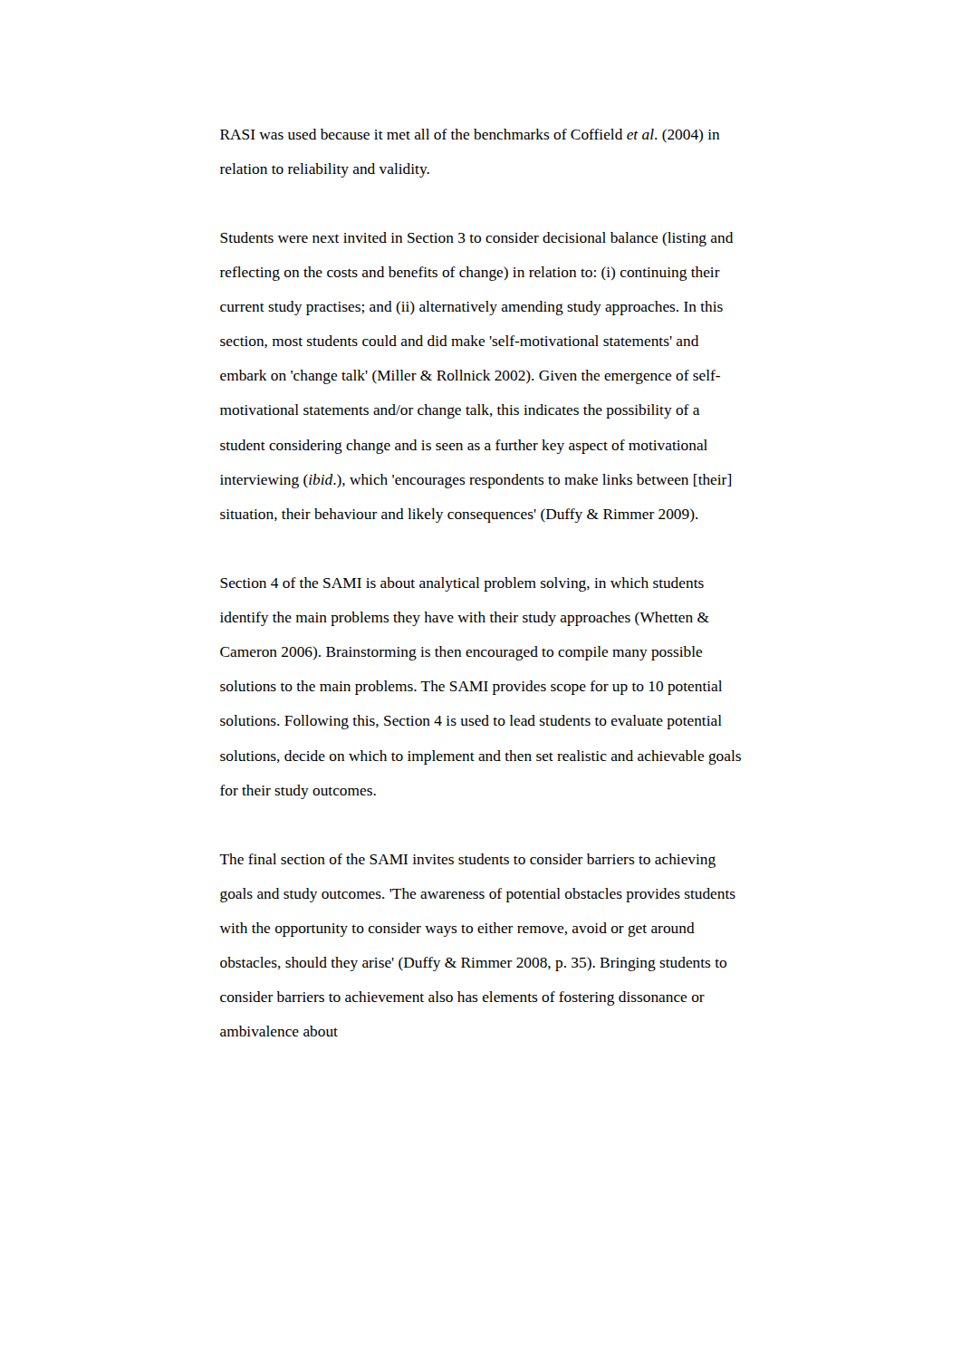RASI was used because it met all of the benchmarks of Coffield et al. (2004) in relation to reliability and validity.
Students were next invited in Section 3 to consider decisional balance (listing and reflecting on the costs and benefits of change) in relation to: (i) continuing their current study practises; and (ii) alternatively amending study approaches. In this section, most students could and did make 'self-motivational statements' and embark on 'change talk' (Miller & Rollnick 2002). Given the emergence of self-motivational statements and/or change talk, this indicates the possibility of a student considering change and is seen as a further key aspect of motivational interviewing (ibid.), which 'encourages respondents to make links between [their] situation, their behaviour and likely consequences' (Duffy & Rimmer 2009).
Section 4 of the SAMI is about analytical problem solving, in which students identify the main problems they have with their study approaches (Whetten & Cameron 2006). Brainstorming is then encouraged to compile many possible solutions to the main problems. The SAMI provides scope for up to 10 potential solutions. Following this, Section 4 is used to lead students to evaluate potential solutions, decide on which to implement and then set realistic and achievable goals for their study outcomes.
The final section of the SAMI invites students to consider barriers to achieving goals and study outcomes. 'The awareness of potential obstacles provides students with the opportunity to consider ways to either remove, avoid or get around obstacles, should they arise' (Duffy & Rimmer 2008, p. 35). Bringing students to consider barriers to achievement also has elements of fostering dissonance or ambivalence about